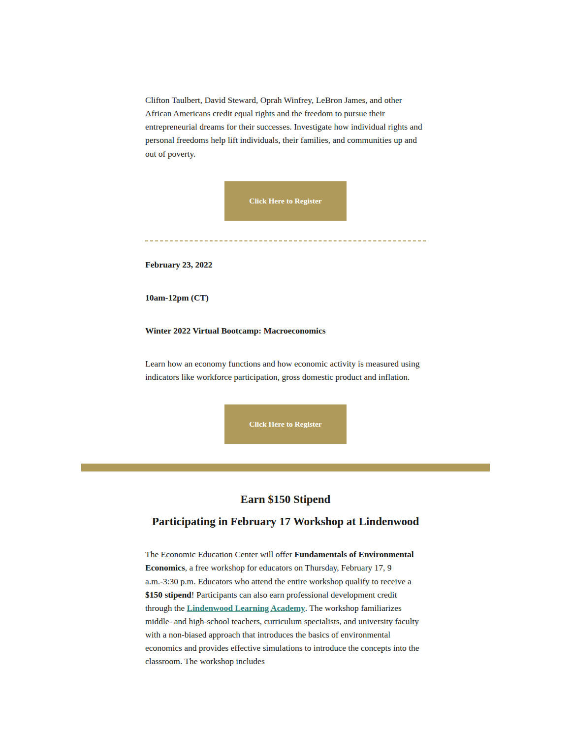Clifton Taulbert, David Steward, Oprah Winfrey, LeBron James, and other African Americans credit equal rights and the freedom to pursue their entrepreneurial dreams for their successes. Investigate how individual rights and personal freedoms help lift individuals, their families, and communities up and out of poverty.
Click Here to Register
February 23, 2022
10am-12pm (CT)
Winter 2022 Virtual Bootcamp: Macroeconomics
Learn how an economy functions and how economic activity is measured using indicators like workforce participation, gross domestic product and inflation.
Click Here to Register
Earn $150 Stipend
Participating in February 17 Workshop at Lindenwood
The Economic Education Center will offer Fundamentals of Environmental Economics, a free workshop for educators on Thursday, February 17, 9 a.m.-3:30 p.m. Educators who attend the entire workshop qualify to receive a $150 stipend! Participants can also earn professional development credit through the Lindenwood Learning Academy. The workshop familiarizes middle- and high-school teachers, curriculum specialists, and university faculty with a non-biased approach that introduces the basics of environmental economics and provides effective simulations to introduce the concepts into the classroom. The workshop includes